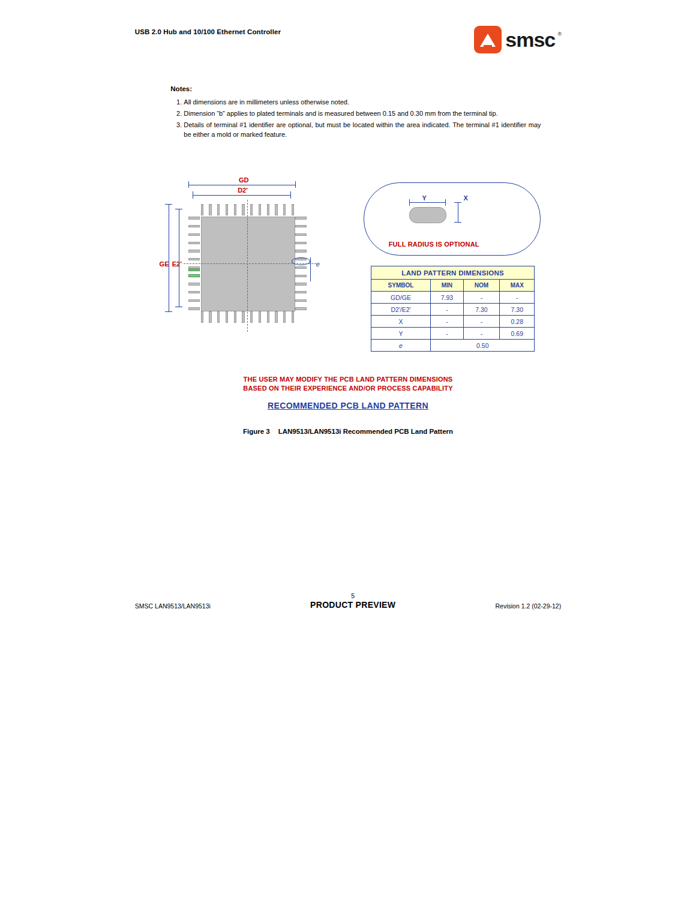USB 2.0 Hub and 10/100 Ethernet Controller
smsc®
Notes:
All dimensions are in millimeters unless otherwise noted.
Dimension “b” applies to plated terminals and is measured between 0.15 and 0.30 mm from the terminal tip.
Details of terminal #1 identifier are optional, but must be located within the area indicated. The terminal #1 identifier may be either a mold or marked feature.
GD
D2'
GE
E2'
e
Y
X
FULL RADIUS IS OPTIONAL
| LAND PATTERN DIMENSIONS |
| --- |
| SYMBOL | MIN | NOM | MAX |
| GD/GE | 7.93 | - | - |
| D2'/E2' | - | 7.30 | 7.30 |
| X | - | - | 0.28 |
| Y | - | - | 0.69 |
| e | 0.50 |
THE USER MAY MODIFY THE PCB LAND PATTERN DIMENSIONS
BASED ON THEIR EXPERIENCE AND/OR PROCESS CAPABILITY
RECOMMENDED PCB LAND PATTERN
Figure 3 LAN9513/LAN9513i Recommended PCB Land Pattern
SMSC LAN9513/LAN9513i
5 PRODUCT PREVIEW
Revision 1.2 (02-29-12)